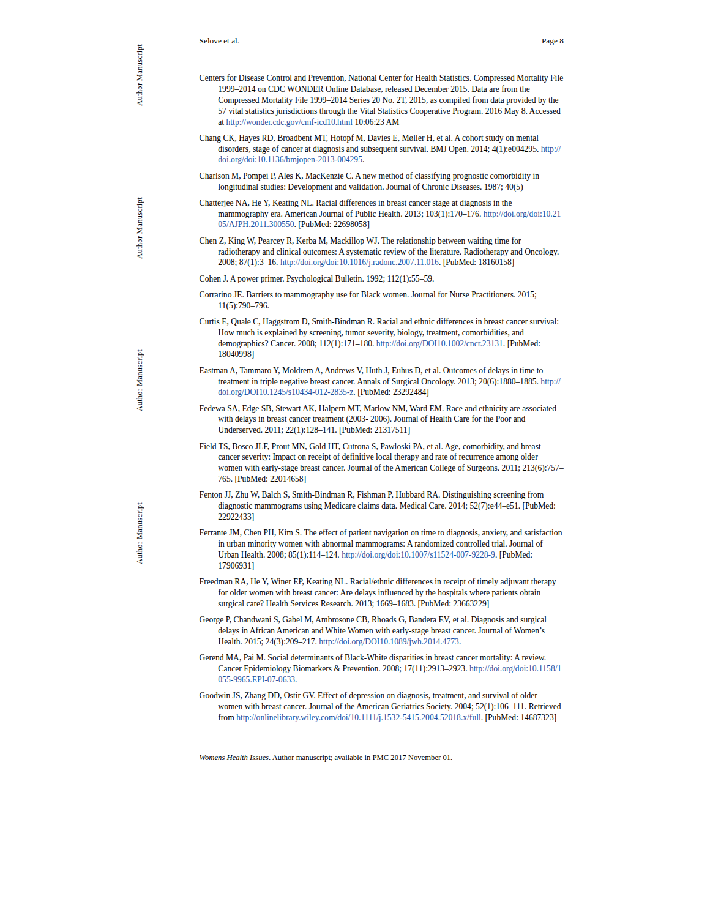Author Manuscript Author Manuscript Author Manuscript Author Manuscript
Selove et al.
Page 8
Centers for Disease Control and Prevention, National Center for Health Statistics. Compressed Mortality File 1999–2014 on CDC WONDER Online Database, released December 2015. Data are from the Compressed Mortality File 1999–2014 Series 20 No. 2T, 2015, as compiled from data provided by the 57 vital statistics jurisdictions through the Vital Statistics Cooperative Program. 2016 May 8. Accessed at http://wonder.cdc.gov/cmf-icd10.html 10:06:23 AM
Chang CK, Hayes RD, Broadbent MT, Hotopf M, Davies E, Møller H, et al. A cohort study on mental disorders, stage of cancer at diagnosis and subsequent survival. BMJ Open. 2014; 4(1):e004295. http://doi.org/doi:10.1136/bmjopen-2013-004295.
Charlson M, Pompei P, Ales K, MacKenzie C. A new method of classifying prognostic comorbidity in longitudinal studies: Development and validation. Journal of Chronic Diseases. 1987; 40(5)
Chatterjee NA, He Y, Keating NL. Racial differences in breast cancer stage at diagnosis in the mammography era. American Journal of Public Health. 2013; 103(1):170–176. http://doi.org/doi:10.2105/AJPH.2011.300550. [PubMed: 22698058]
Chen Z, King W, Pearcey R, Kerba M, Mackillop WJ. The relationship between waiting time for radiotherapy and clinical outcomes: A systematic review of the literature. Radiotherapy and Oncology. 2008; 87(1):3–16. http://doi.org/doi:10.1016/j.radonc.2007.11.016. [PubMed: 18160158]
Cohen J. A power primer. Psychological Bulletin. 1992; 112(1):55–59.
Corrarino JE. Barriers to mammography use for Black women. Journal for Nurse Practitioners. 2015; 11(5):790–796.
Curtis E, Quale C, Haggstrom D, Smith-Bindman R. Racial and ethnic differences in breast cancer survival: How much is explained by screening, tumor severity, biology, treatment, comorbidities, and demographics? Cancer. 2008; 112(1):171–180. http://doi.org/DOI10.1002/cncr.23131. [PubMed: 18040998]
Eastman A, Tammaro Y, Moldrem A, Andrews V, Huth J, Euhus D, et al. Outcomes of delays in time to treatment in triple negative breast cancer. Annals of Surgical Oncology. 2013; 20(6):1880–1885. http://doi.org/DOI10.1245/s10434-012-2835-z. [PubMed: 23292484]
Fedewa SA, Edge SB, Stewart AK, Halpern MT, Marlow NM, Ward EM. Race and ethnicity are associated with delays in breast cancer treatment (2003- 2006). Journal of Health Care for the Poor and Underserved. 2011; 22(1):128–141. [PubMed: 21317511]
Field TS, Bosco JLF, Prout MN, Gold HT, Cutrona S, Pawloski PA, et al. Age, comorbidity, and breast cancer severity: Impact on receipt of definitive local therapy and rate of recurrence among older women with early-stage breast cancer. Journal of the American College of Surgeons. 2011; 213(6):757–765. [PubMed: 22014658]
Fenton JJ, Zhu W, Balch S, Smith-Bindman R, Fishman P, Hubbard RA. Distinguishing screening from diagnostic mammograms using Medicare claims data. Medical Care. 2014; 52(7):e44–e51. [PubMed: 22922433]
Ferrante JM, Chen PH, Kim S. The effect of patient navigation on time to diagnosis, anxiety, and satisfaction in urban minority women with abnormal mammograms: A randomized controlled trial. Journal of Urban Health. 2008; 85(1):114–124. http://doi.org/doi:10.1007/s11524-007-9228-9. [PubMed: 17906931]
Freedman RA, He Y, Winer EP, Keating NL. Racial/ethnic differences in receipt of timely adjuvant therapy for older women with breast cancer: Are delays influenced by the hospitals where patients obtain surgical care? Health Services Research. 2013; 1669–1683. [PubMed: 23663229]
George P, Chandwani S, Gabel M, Ambrosone CB, Rhoads G, Bandera EV, et al. Diagnosis and surgical delays in African American and White Women with early-stage breast cancer. Journal of Women’s Health. 2015; 24(3):209–217. http://doi.org/DOI10.1089/jwh.2014.4773.
Gerend MA, Pai M. Social determinants of Black-White disparities in breast cancer mortality: A review. Cancer Epidemiology Biomarkers & Prevention. 2008; 17(11):2913–2923. http://doi.org/doi:10.1158/1055-9965.EPI-07-0633.
Goodwin JS, Zhang DD, Ostir GV. Effect of depression on diagnosis, treatment, and survival of older women with breast cancer. Journal of the American Geriatrics Society. 2004; 52(1):106–111. Retrieved from http://onlinelibrary.wiley.com/doi/10.1111/j.1532-5415.2004.52018.x/full. [PubMed: 14687323]
Womens Health Issues. Author manuscript; available in PMC 2017 November 01.